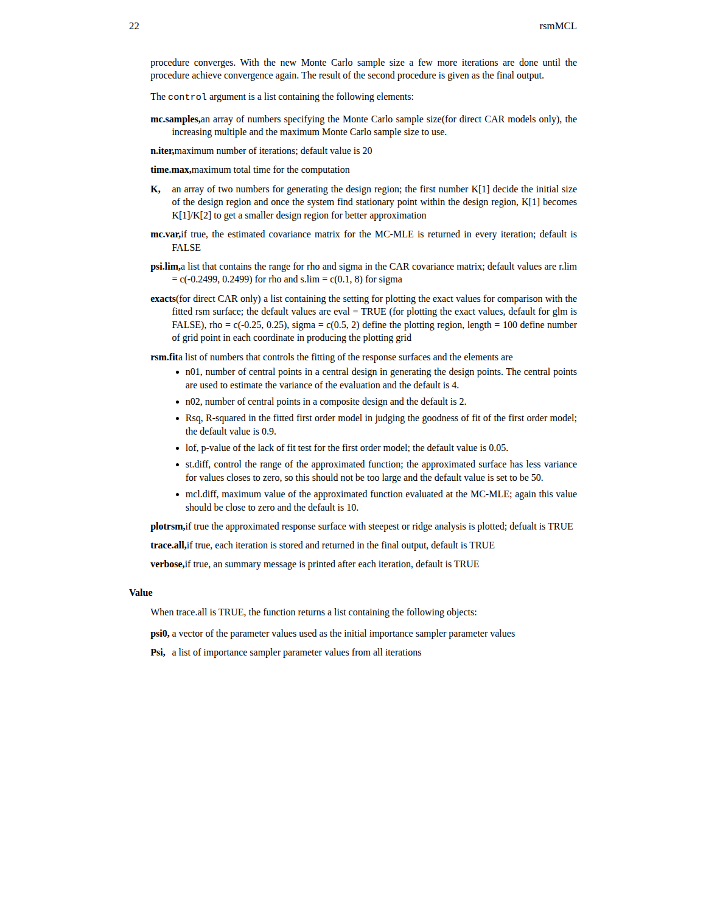22 rsmMCL
procedure converges. With the new Monte Carlo sample size a few more iterations are done until the procedure achieve convergence again. The result of the second procedure is given as the final output.
The control argument is a list containing the following elements:
mc.samples,
an array of numbers specifying the Monte Carlo sample size(for direct CAR models only), the increasing multiple and the maximum Monte Carlo sample size to use.
n.iter,
maximum number of iterations; default value is 20
time.max,
maximum total time for the computation
K,
an array of two numbers for generating the design region; the first number K[1] decide the initial size of the design region and once the system find stationary point within the design region, K[1] becomes K[1]/K[2] to get a smaller design region for better approximation
mc.var,
if true, the estimated covariance matrix for the MC-MLE is returned in every iteration; default is FALSE
psi.lim,
a list that contains the range for rho and sigma in the CAR covariance matrix; default values are r.lim = c(-0.2499, 0.2499) for rho and s.lim = c(0.1, 8) for sigma
exacts
(for direct CAR only) a list containing the setting for plotting the exact values for comparison with the fitted rsm surface; the default values are eval = TRUE (for plotting the exact values, default for glm is FALSE), rho = c(-0.25, 0.25), sigma = c(0.5, 2) define the plotting region, length = 100 define number of grid point in each coordinate in producing the plotting grid
rsm.fit
a list of numbers that controls the fitting of the response surfaces and the elements are
n01, number of central points in a central design in generating the design points. The central points are used to estimate the variance of the evaluation and the default is 4.
n02, number of central points in a composite design and the default is 2.
Rsq, R-squared in the fitted first order model in judging the goodness of fit of the first order model; the default value is 0.9.
lof, p-value of the lack of fit test for the first order model; the default value is 0.05.
st.diff, control the range of the approximated function; the approximated surface has less variance for values closes to zero, so this should not be too large and the default value is set to be 50.
mcl.diff, maximum value of the approximated function evaluated at the MC-MLE; again this value should be close to zero and the default is 10.
plotrsm,
if true the approximated response surface with steepest or ridge analysis is plotted; defualt is TRUE
trace.all,
if true, each iteration is stored and returned in the final output, default is TRUE
verbose,
if true, an summary message is printed after each iteration, default is TRUE
Value
When trace.all is TRUE, the function returns a list containing the following objects:
psi0,
a vector of the parameter values used as the initial importance sampler parameter values
Psi,
a list of importance sampler parameter values from all iterations